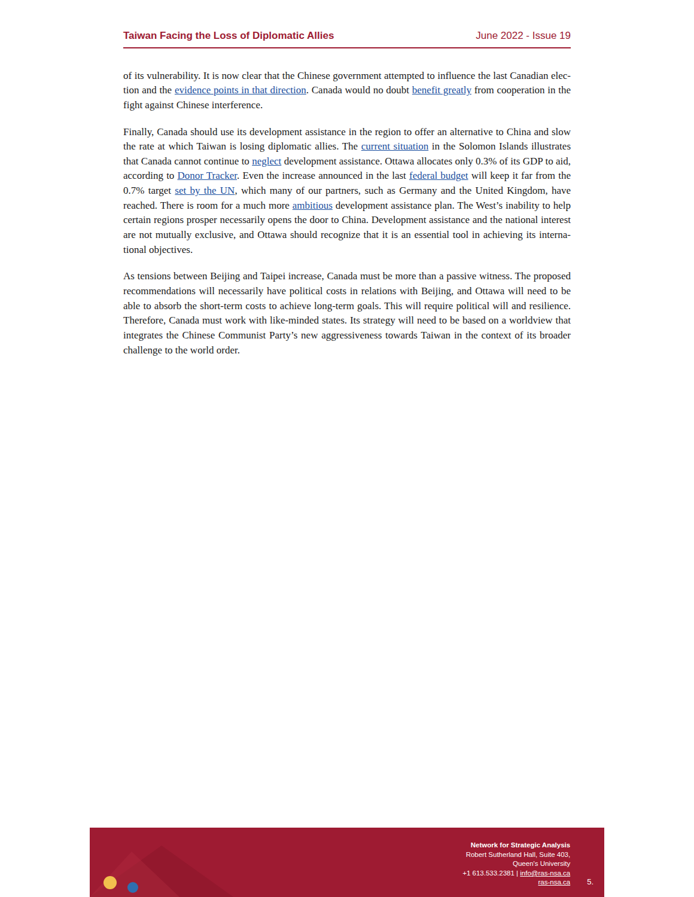Taiwan Facing the Loss of Diplomatic Allies
June 2022 - Issue 19
of its vulnerability. It is now clear that the Chinese government attempted to influence the last Canadian election and the evidence points in that direction. Canada would no doubt benefit greatly from cooperation in the fight against Chinese interference.
Finally, Canada should use its development assistance in the region to offer an alternative to China and slow the rate at which Taiwan is losing diplomatic allies. The current situation in the Solomon Islands illustrates that Canada cannot continue to neglect development assistance. Ottawa allocates only 0.3% of its GDP to aid, according to Donor Tracker. Even the increase announced in the last federal budget will keep it far from the 0.7% target set by the UN, which many of our partners, such as Germany and the United Kingdom, have reached. There is room for a much more ambitious development assistance plan. The West’s inability to help certain regions prosper necessarily opens the door to China. Development assistance and the national interest are not mutually exclusive, and Ottawa should recognize that it is an essential tool in achieving its international objectives.
As tensions between Beijing and Taipei increase, Canada must be more than a passive witness. The proposed recommendations will necessarily have political costs in relations with Beijing, and Ottawa will need to be able to absorb the short-term costs to achieve long-term goals. This will require political will and resilience. Therefore, Canada must work with like-minded states. Its strategy will need to be based on a worldview that integrates the Chinese Communist Party’s new aggressiveness towards Taiwan in the context of its broader challenge to the world order.
Network for Strategic Analysis
Robert Sutherland Hall, Suite 403,
Queen's University
+1 613.533.2381 | info@ras-nsa.ca
ras-nsa.ca
5.